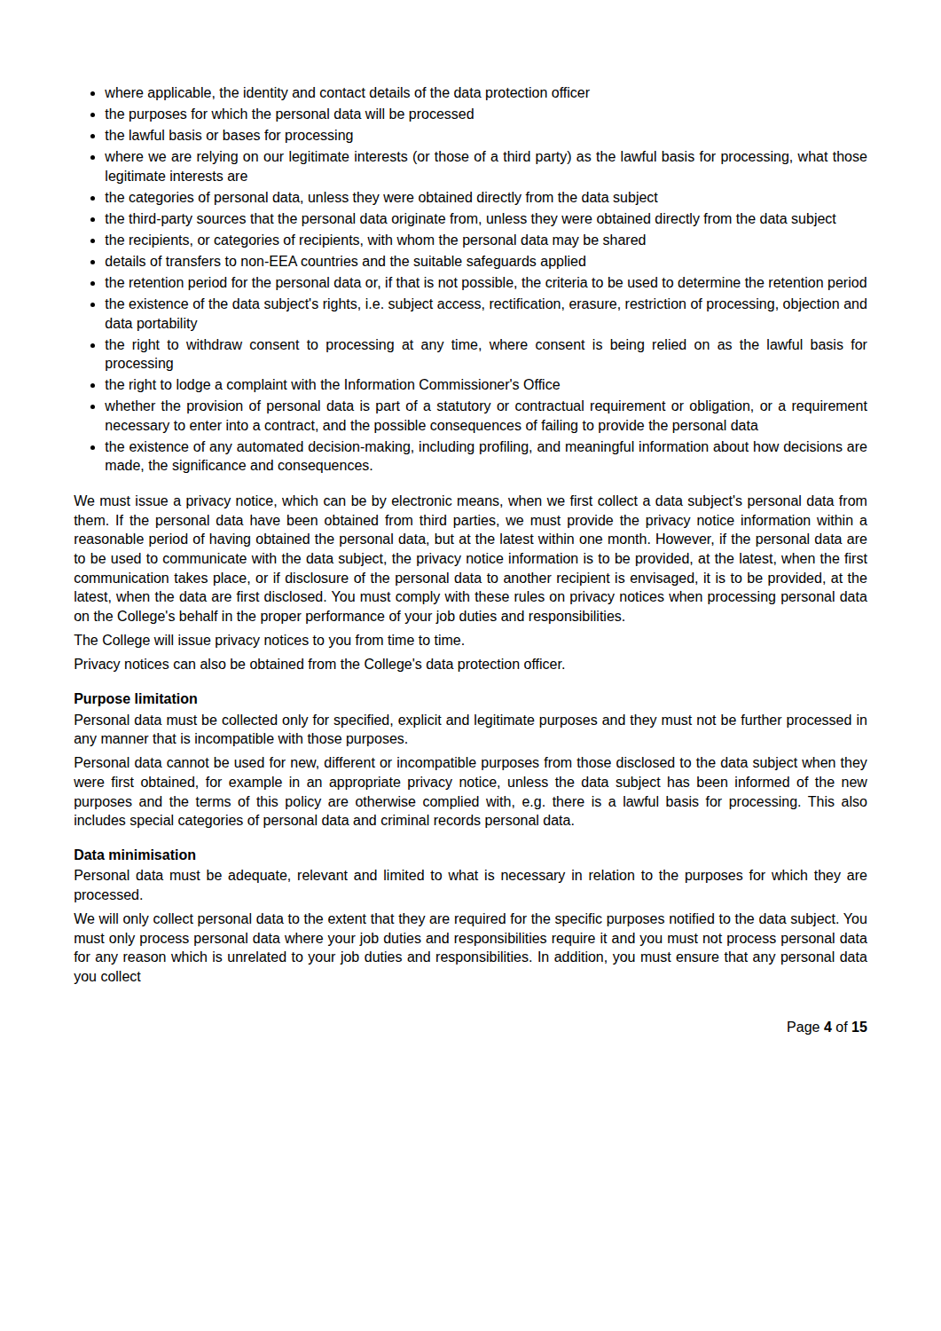where applicable, the identity and contact details of the data protection officer
the purposes for which the personal data will be processed
the lawful basis or bases for processing
where we are relying on our legitimate interests (or those of a third party) as the lawful basis for processing, what those legitimate interests are
the categories of personal data, unless they were obtained directly from the data subject
the third-party sources that the personal data originate from, unless they were obtained directly from the data subject
the recipients, or categories of recipients, with whom the personal data may be shared
details of transfers to non-EEA countries and the suitable safeguards applied
the retention period for the personal data or, if that is not possible, the criteria to be used to determine the retention period
the existence of the data subject's rights, i.e. subject access, rectification, erasure, restriction of processing, objection and data portability
the right to withdraw consent to processing at any time, where consent is being relied on as the lawful basis for processing
the right to lodge a complaint with the Information Commissioner's Office
whether the provision of personal data is part of a statutory or contractual requirement or obligation, or a requirement necessary to enter into a contract, and the possible consequences of failing to provide the personal data
the existence of any automated decision-making, including profiling, and meaningful information about how decisions are made, the significance and consequences.
We must issue a privacy notice, which can be by electronic means, when we first collect a data subject's personal data from them. If the personal data have been obtained from third parties, we must provide the privacy notice information within a reasonable period of having obtained the personal data, but at the latest within one month. However, if the personal data are to be used to communicate with the data subject, the privacy notice information is to be provided, at the latest, when the first communication takes place, or if disclosure of the personal data to another recipient is envisaged, it is to be provided, at the latest, when the data are first disclosed. You must comply with these rules on privacy notices when processing personal data on the College's behalf in the proper performance of your job duties and responsibilities.
The College will issue privacy notices to you from time to time.
Privacy notices can also be obtained from the College's data protection officer.
Purpose limitation
Personal data must be collected only for specified, explicit and legitimate purposes and they must not be further processed in any manner that is incompatible with those purposes.
Personal data cannot be used for new, different or incompatible purposes from those disclosed to the data subject when they were first obtained, for example in an appropriate privacy notice, unless the data subject has been informed of the new purposes and the terms of this policy are otherwise complied with, e.g. there is a lawful basis for processing. This also includes special categories of personal data and criminal records personal data.
Data minimisation
Personal data must be adequate, relevant and limited to what is necessary in relation to the purposes for which they are processed.
We will only collect personal data to the extent that they are required for the specific purposes notified to the data subject. You must only process personal data where your job duties and responsibilities require it and you must not process personal data for any reason which is unrelated to your job duties and responsibilities. In addition, you must ensure that any personal data you collect
Page 4 of 15